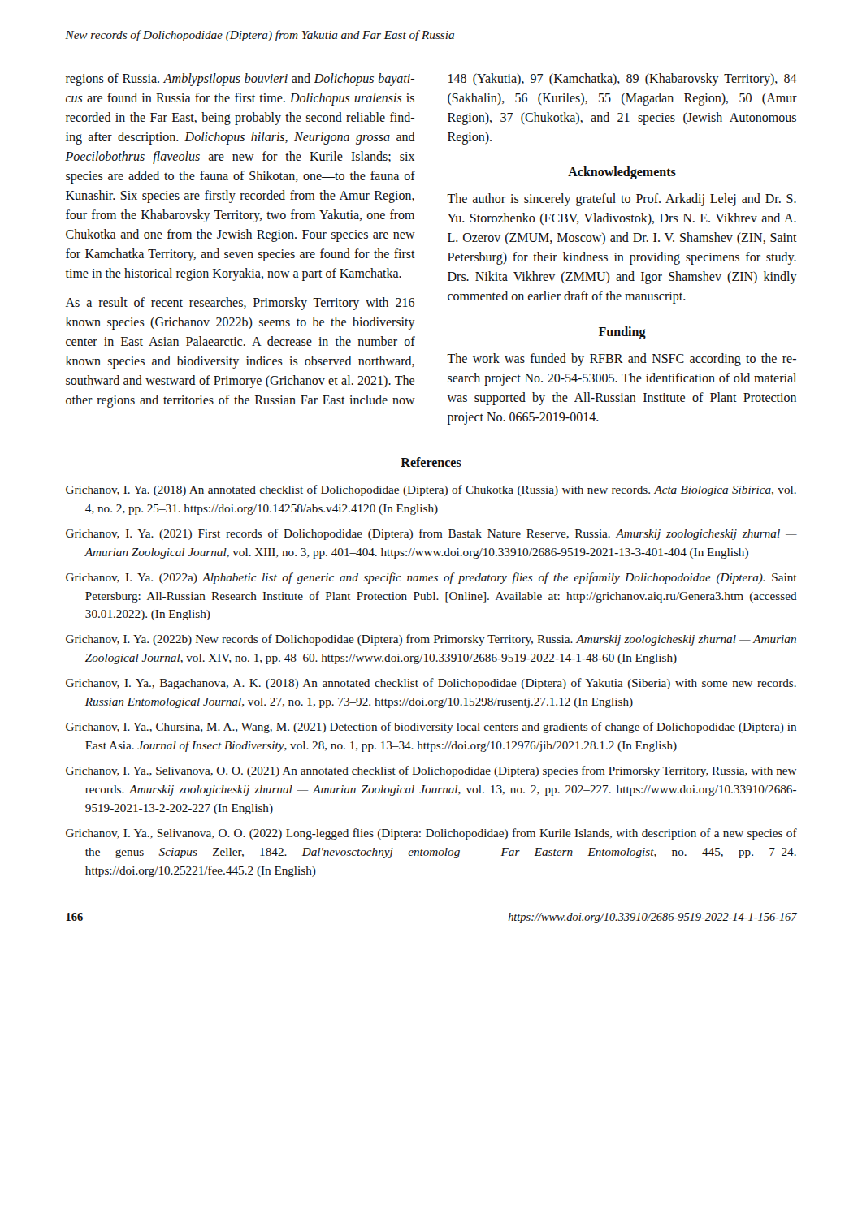New records of Dolichopodidae (Diptera) from Yakutia and Far East of Russia
regions of Russia. Amblypsilopus bouvieri and Dolichopus bayaticus are found in Russia for the first time. Dolichopus uralensis is recorded in the Far East, being probably the second reliable finding after description. Dolichopus hilaris, Neurigona grossa and Poecilobothrus flaveolus are new for the Kurile Islands; six species are added to the fauna of Shikotan, one—to the fauna of Kunashir. Six species are firstly recorded from the Amur Region, four from the Khabarovsky Territory, two from Yakutia, one from Chukotka and one from the Jewish Region. Four species are new for Kamchatka Territory, and seven species are found for the first time in the historical region Koryakia, now a part of Kamchatka.
As a result of recent researches, Primorsky Territory with 216 known species (Grichanov 2022b) seems to be the biodiversity center in East Asian Palaearctic. A decrease in the number of known species and biodiversity indices is observed northward, southward and westward of Primorye (Grichanov et al. 2021). The other regions and territories of the Russian Far East include now 148 (Yakutia), 97 (Kamchatka), 89 (Khabarovsky Territory), 84 (Sakhalin), 56 (Kuriles), 55 (Magadan Region), 50 (Amur Region), 37 (Chukotka), and 21 species (Jewish Autonomous Region).
Acknowledgements
The author is sincerely grateful to Prof. Arkadij Lelej and Dr. S. Yu. Storozhenko (FCBV, Vladivostok), Drs N. E. Vikhrev and A. L. Ozerov (ZMUM, Moscow) and Dr. I. V. Shamshev (ZIN, Saint Petersburg) for their kindness in providing specimens for study. Drs. Nikita Vikhrev (ZMMU) and Igor Shamshev (ZIN) kindly commented on earlier draft of the manuscript.
Funding
The work was funded by RFBR and NSFC according to the research project No. 20-54-53005. The identification of old material was supported by the All-Russian Institute of Plant Protection project No. 0665-2019-0014.
References
Grichanov, I. Ya. (2018) An annotated checklist of Dolichopodidae (Diptera) of Chukotka (Russia) with new records. Acta Biologica Sibirica, vol. 4, no. 2, pp. 25–31. https://doi.org/10.14258/abs.v4i2.4120 (In English)
Grichanov, I. Ya. (2021) First records of Dolichopodidae (Diptera) from Bastak Nature Reserve, Russia. Amurskij zoologicheskij zhurnal — Amurian Zoological Journal, vol. XIII, no. 3, pp. 401–404. https://www.doi.org/10.33910/2686-9519-2021-13-3-401-404 (In English)
Grichanov, I. Ya. (2022a) Alphabetic list of generic and specific names of predatory flies of the epifamily Dolichopodoidae (Diptera). Saint Petersburg: All-Russian Research Institute of Plant Protection Publ. [Online]. Available at: http://grichanov.aiq.ru/Genera3.htm (accessed 30.01.2022). (In English)
Grichanov, I. Ya. (2022b) New records of Dolichopodidae (Diptera) from Primorsky Territory, Russia. Amurskij zoologicheskij zhurnal — Amurian Zoological Journal, vol. XIV, no. 1, pp. 48–60. https://www.doi.org/10.33910/2686-9519-2022-14-1-48-60 (In English)
Grichanov, I. Ya., Bagachanova, A. K. (2018) An annotated checklist of Dolichopodidae (Diptera) of Yakutia (Siberia) with some new records. Russian Entomological Journal, vol. 27, no. 1, pp. 73–92. https://doi.org/10.15298/rusentj.27.1.12 (In English)
Grichanov, I. Ya., Chursina, M. A., Wang, M. (2021) Detection of biodiversity local centers and gradients of change of Dolichopodidae (Diptera) in East Asia. Journal of Insect Biodiversity, vol. 28, no. 1, pp. 13–34. https://doi.org/10.12976/jib/2021.28.1.2 (In English)
Grichanov, I. Ya., Selivanova, O. O. (2021) An annotated checklist of Dolichopodidae (Diptera) species from Primorsky Territory, Russia, with new records. Amurskij zoologicheskij zhurnal — Amurian Zoological Journal, vol. 13, no. 2, pp. 202–227. https://www.doi.org/10.33910/2686-9519-2021-13-2-202-227 (In English)
Grichanov, I. Ya., Selivanova, O. O. (2022) Long-legged flies (Diptera: Dolichopodidae) from Kurile Islands, with description of a new species of the genus Sciapus Zeller, 1842. Dal'nevosctochnyj entomolog — Far Eastern Entomologist, no. 445, pp. 7–24. https://doi.org/10.25221/fee.445.2 (In English)
166 https://www.doi.org/10.33910/2686-9519-2022-14-1-156-167